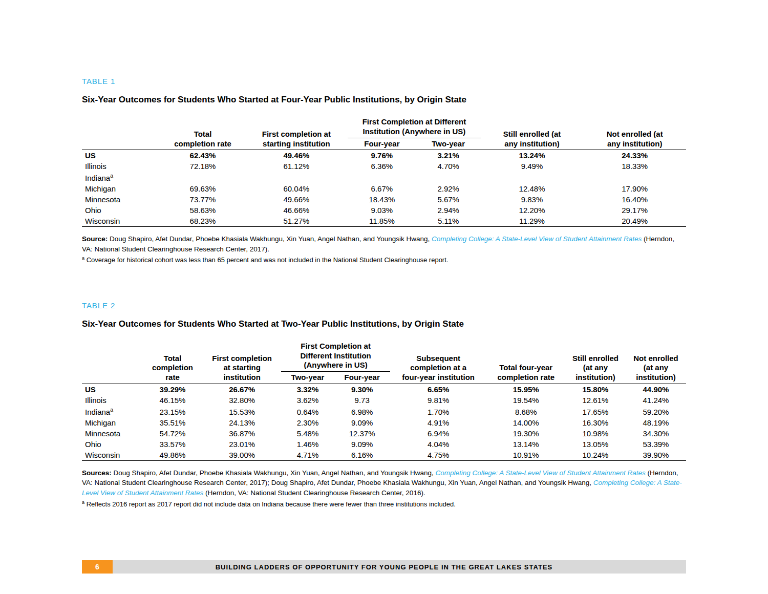TABLE 1
Six-Year Outcomes for Students Who Started at Four-Year Public Institutions, by Origin State
| | Total completion rate | First completion at starting institution | First Completion at Different Institution (Anywhere in US) | Still enrolled (at any institution) | Not enrolled (at any institution) |
| --- | --- | --- | --- | --- | --- |
| Four-year | Two-year |
| US | 62.43% | 49.46% | 9.76% | 3.21% | 13.24% | 24.33% |
| Illinois | 72.18% | 61.12% | 6.36% | 4.70% | 9.49% | 18.33% |
| Indiana a | | | | | | |
| Michigan | 69.63% | 60.04% | 6.67% | 2.92% | 12.48% | 17.90% |
| Minnesota | 73.77% | 49.66% | 18.43% | 5.67% | 9.83% | 16.40% |
| Ohio | 58.63% | 46.66% | 9.03% | 2.94% | 12.20% | 29.17% |
| Wisconsin | 68.23% | 51.27% | 11.85% | 5.11% | 11.29% | 20.49% |
Source: Doug Shapiro, Afet Dundar, Phoebe Khasiala Wakhungu, Xin Yuan, Angel Nathan, and Youngsik Hwang, Completing College: A State-Level View of Student Attainment Rates (Herndon, VA: National Student Clearinghouse Research Center, 2017).
a Coverage for historical cohort was less than 65 percent and was not included in the National Student Clearinghouse report.
TABLE 2
Six-Year Outcomes for Students Who Started at Two-Year Public Institutions, by Origin State
| | Total completion rate | First completion at starting institution | First Completion at Different Institution (Anywhere in US) | Subsequent completion at a four-year institution | Total four-year completion rate | Still enrolled (at any institution) | Not enrolled (at any institution) |
| --- | --- | --- | --- | --- | --- | --- | --- |
| Two-year | Four-year |
| US | 39.29% | 26.67% | 3.32% | 9.30% | 6.65% | 15.95% | 15.80% | 44.90% |
| Illinois | 46.15% | 32.80% | 3.62% | 9.73 | 9.81% | 19.54% | 12.61% | 41.24% |
| Indiana a | 23.15% | 15.53% | 0.64% | 6.98% | 1.70% | 8.68% | 17.65% | 59.20% |
| Michigan | 35.51% | 24.13% | 2.30% | 9.09% | 4.91% | 14.00% | 16.30% | 48.19% |
| Minnesota | 54.72% | 36.87% | 5.48% | 12.37% | 6.94% | 19.30% | 10.98% | 34.30% |
| Ohio | 33.57% | 23.01% | 1.46% | 9.09% | 4.04% | 13.14% | 13.05% | 53.39% |
| Wisconsin | 49.86% | 39.00% | 4.71% | 6.16% | 4.75% | 10.91% | 10.24% | 39.90% |
Sources: Doug Shapiro, Afet Dundar, Phoebe Khasiala Wakhungu, Xin Yuan, Angel Nathan, and Youngsik Hwang, Completing College: A State-Level View of Student Attainment Rates (Herndon, VA: National Student Clearinghouse Research Center, 2017); Doug Shapiro, Afet Dundar, Phoebe Khasiala Wakhungu, Xin Yuan, Angel Nathan, and Youngsik Hwang, Completing College: A State-Level View of Student Attainment Rates (Herndon, VA: National Student Clearinghouse Research Center, 2016).
a Reflects 2016 report as 2017 report did not include data on Indiana because there were fewer than three institutions included.
6
BUILDING LADDERS OF OPPORTUNITY FOR YOUNG PEOPLE IN THE GREAT LAKES STATES